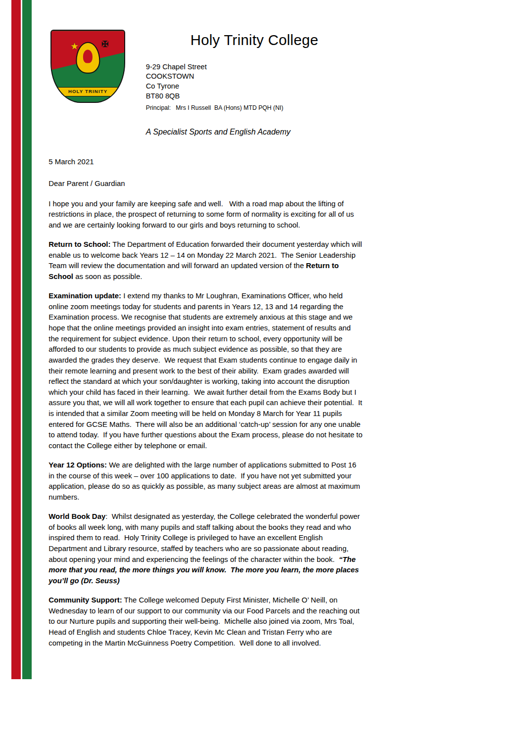★ ✠
HOLY TRINITY
Holy Trinity College
9-29 Chapel Street
COOKSTOWN
Co Tyrone
BT80 8QB
Principal: Mrs I Russell BA (Hons) MTD PQH (NI)
A Specialist Sports and English Academy
5 March 2021
Dear Parent / Guardian
I hope you and your family are keeping safe and well. With a road map about the lifting of restrictions in place, the prospect of returning to some form of normality is exciting for all of us and we are certainly looking forward to our girls and boys returning to school.
Return to School: The Department of Education forwarded their document yesterday which will enable us to welcome back Years 12 – 14 on Monday 22 March 2021. The Senior Leadership Team will review the documentation and will forward an updated version of the Return to School as soon as possible.
Examination update: I extend my thanks to Mr Loughran, Examinations Officer, who held online zoom meetings today for students and parents in Years 12, 13 and 14 regarding the Examination process. We recognise that students are extremely anxious at this stage and we hope that the online meetings provided an insight into exam entries, statement of results and the requirement for subject evidence. Upon their return to school, every opportunity will be afforded to our students to provide as much subject evidence as possible, so that they are awarded the grades they deserve. We request that Exam students continue to engage daily in their remote learning and present work to the best of their ability. Exam grades awarded will reflect the standard at which your son/daughter is working, taking into account the disruption which your child has faced in their learning. We await further detail from the Exams Body but I assure you that, we will all work together to ensure that each pupil can achieve their potential. It is intended that a similar Zoom meeting will be held on Monday 8 March for Year 11 pupils entered for GCSE Maths. There will also be an additional ‘catch-up’ session for any one unable to attend today. If you have further questions about the Exam process, please do not hesitate to contact the College either by telephone or email.
Year 12 Options: We are delighted with the large number of applications submitted to Post 16 in the course of this week – over 100 applications to date. If you have not yet submitted your application, please do so as quickly as possible, as many subject areas are almost at maximum numbers.
World Book Day: Whilst designated as yesterday, the College celebrated the wonderful power of books all week long, with many pupils and staff talking about the books they read and who inspired them to read. Holy Trinity College is privileged to have an excellent English Department and Library resource, staffed by teachers who are so passionate about reading, about opening your mind and experiencing the feelings of the character within the book. “The more that you read, the more things you will know. The more you learn, the more places you’ll go (Dr. Seuss)
Community Support: The College welcomed Deputy First Minister, Michelle O’ Neill, on Wednesday to learn of our support to our community via our Food Parcels and the reaching out to our Nurture pupils and supporting their well-being. Michelle also joined via zoom, Mrs Toal, Head of English and students Chloe Tracey, Kevin Mc Clean and Tristan Ferry who are competing in the Martin McGuinness Poetry Competition. Well done to all involved.